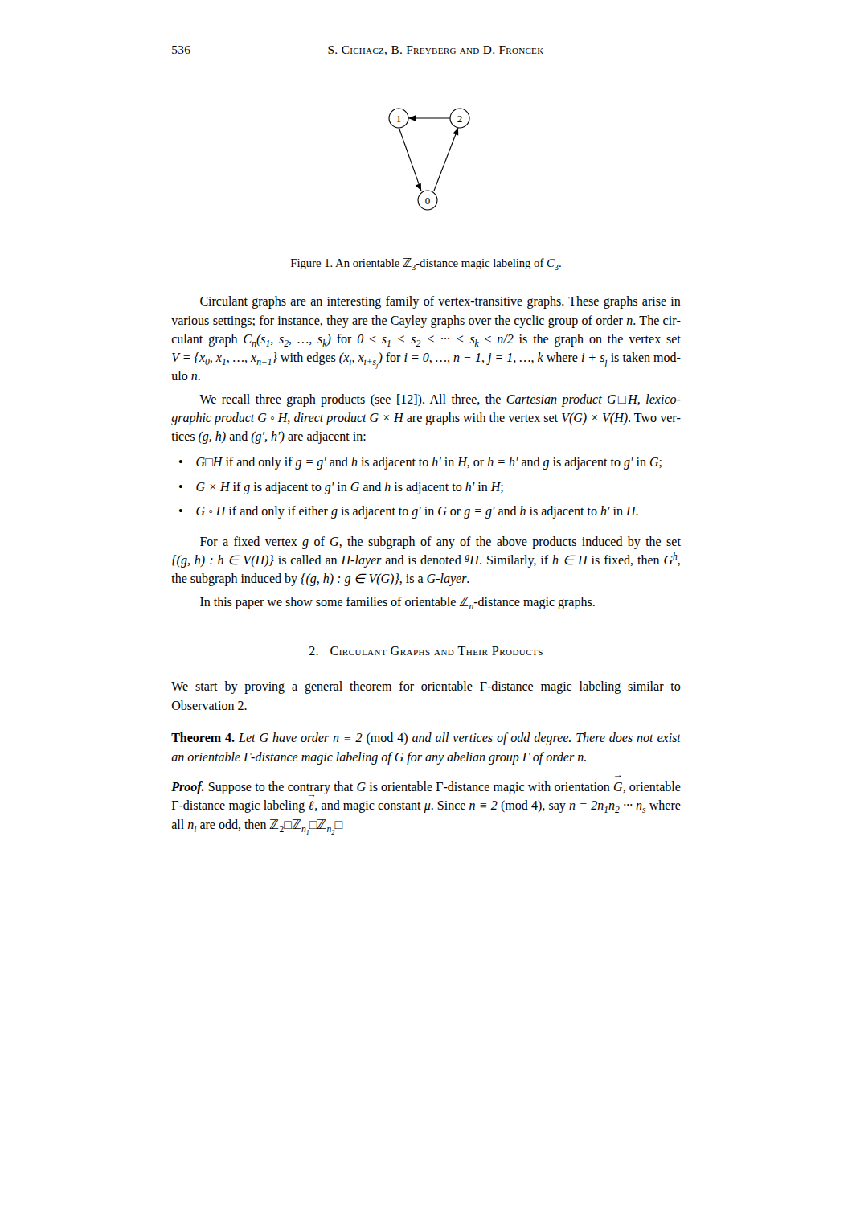536 S. Cichacz, B. Freyberg and D. Froncek
1 2 0
Figure 1. An orientable ℤ3-distance magic labeling of C3.
Circulant graphs are an interesting family of vertex-transitive graphs. These graphs arise in various settings; for instance, they are the Cayley graphs over the cyclic group of order n. The circulant graph Cn(s1, s2, …, sk) for 0 ≤ s1 < s2 < ··· < sk ≤ n/2 is the graph on the vertex set V = {x0, x1, …, xn−1} with edges (xi, xi+sj) for i = 0, …, n − 1, j = 1, …, k where i + sj is taken modulo n.
We recall three graph products (see [12]). All three, the Cartesian product G□H, lexicographic product G ◦ H, direct product G × H are graphs with the vertex set V(G) × V(H). Two vertices (g, h) and (g′, h′) are adjacent in:
G□H if and only if g = g′ and h is adjacent to h′ in H, or h = h′ and g is adjacent to g′ in G;
G × H if g is adjacent to g′ in G and h is adjacent to h′ in H;
G ◦ H if and only if either g is adjacent to g′ in G or g = g′ and h is adjacent to h′ in H.
For a fixed vertex g of G, the subgraph of any of the above products induced by the set {(g, h) : h ∈ V(H)} is called an H-layer and is denoted gH. Similarly, if h ∈ H is fixed, then Gh, the subgraph induced by {(g, h) : g ∈ V(G)}, is a G-layer.
In this paper we show some families of orientable ℤn-distance magic graphs.
2. Circulant Graphs and Their Products
We start by proving a general theorem for orientable Γ-distance magic labeling similar to Observation 2.
Theorem 4. Let G have order n ≡ 2 (mod 4) and all vertices of odd degree. There does not exist an orientable Γ-distance magic labeling of G for any abelian group Γ of order n.
Proof. Suppose to the contrary that G is orientable Γ-distance magic with orientation G, orientable Γ-distance magic labeling ℓ, and magic constant μ. Since n ≡ 2 (mod 4), say n = 2n1n2 ··· ns where all ni are odd, then ℤ2□ℤn1□ℤn2□